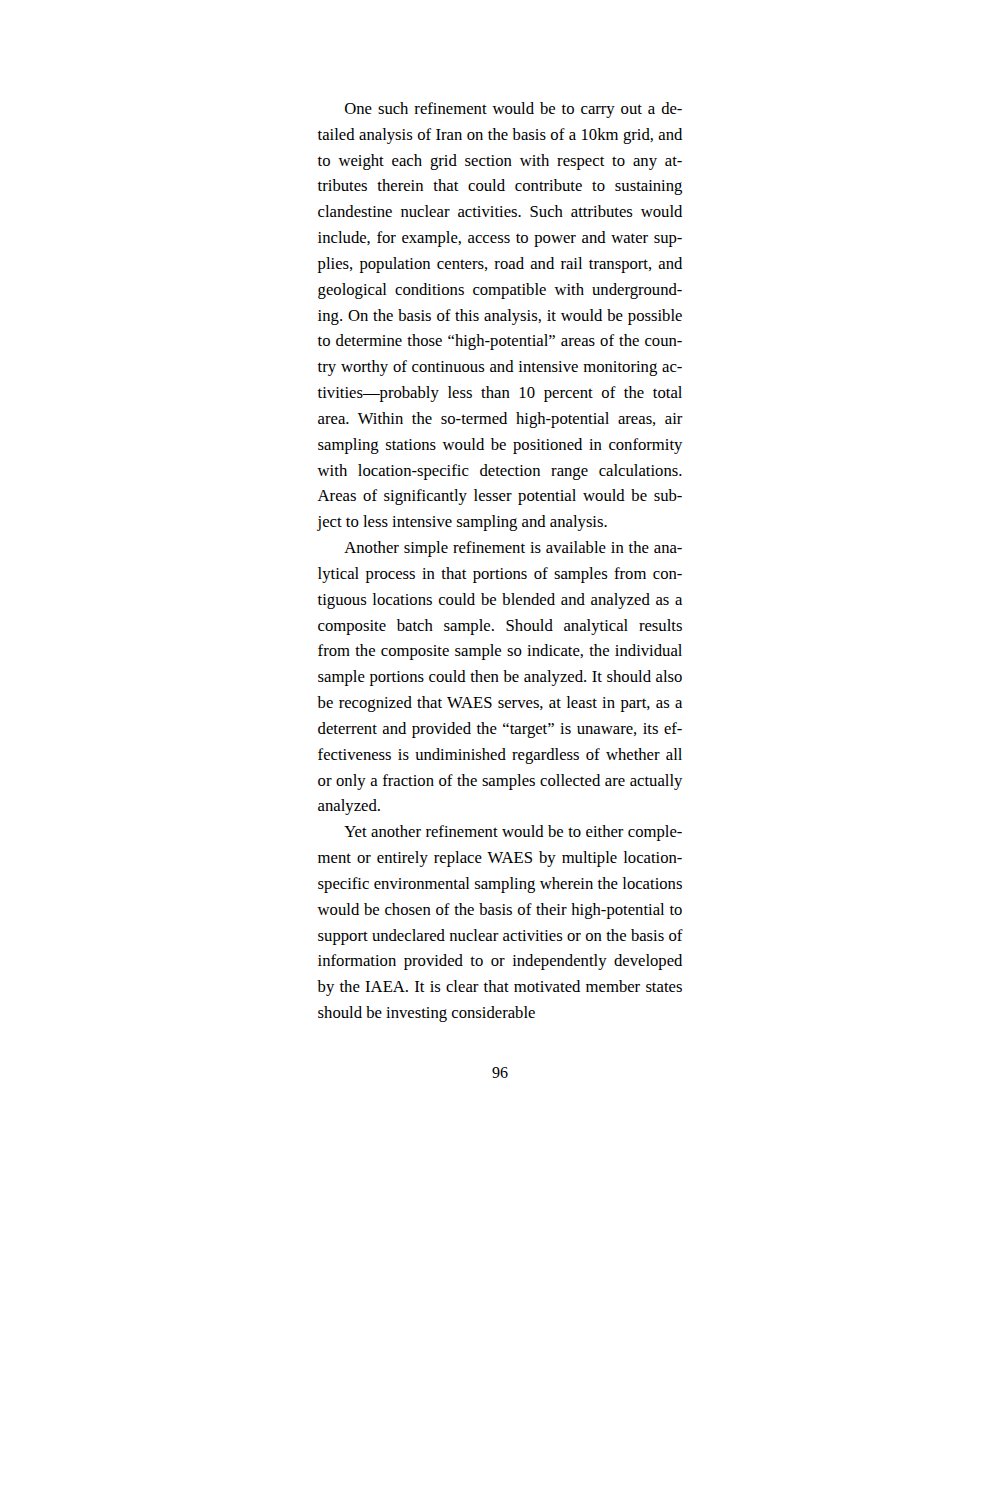One such refinement would be to carry out a detailed analysis of Iran on the basis of a 10km grid, and to weight each grid section with respect to any attributes therein that could contribute to sustaining clandestine nuclear activities. Such attributes would include, for example, access to power and water supplies, population centers, road and rail transport, and geological conditions compatible with undergrounding. On the basis of this analysis, it would be possible to determine those “high-potential” areas of the country worthy of continuous and intensive monitoring activities—probably less than 10 percent of the total area. Within the so-termed high-potential areas, air sampling stations would be positioned in conformity with location-specific detection range calculations. Areas of significantly lesser potential would be subject to less intensive sampling and analysis.
Another simple refinement is available in the analytical process in that portions of samples from contiguous locations could be blended and analyzed as a composite batch sample. Should analytical results from the composite sample so indicate, the individual sample portions could then be analyzed. It should also be recognized that WAES serves, at least in part, as a deterrent and provided the “target” is unaware, its effectiveness is undiminished regardless of whether all or only a fraction of the samples collected are actually analyzed.
Yet another refinement would be to either complement or entirely replace WAES by multiple location-specific environmental sampling wherein the locations would be chosen of the basis of their high-potential to support undeclared nuclear activities or on the basis of information provided to or independently developed by the IAEA. It is clear that motivated member states should be investing considerable
96